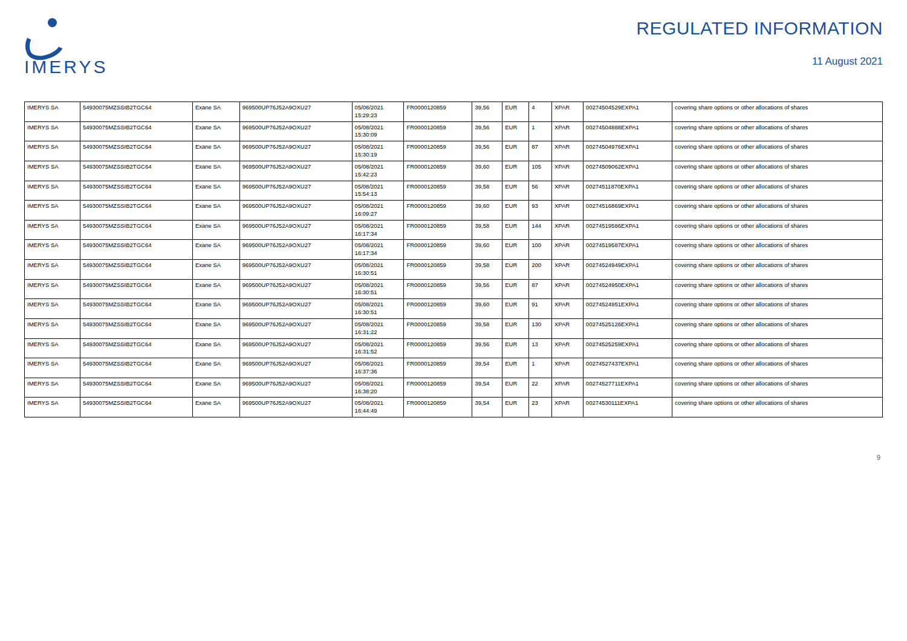IMERYS
REGULATED INFORMATION
11 August 2021
| IMERYS SA | 54930075MZSSIB2TGC64 | Exane SA | 969500UP76J52A9OXU27 | 05/08/2021 15:29:23 | FR0000120859 | 39,56 | EUR | 4 | XPAR | 00274504529EXPA1 | covering share options or other allocations of shares |
| IMERYS SA | 54930075MZSSIB2TGC64 | Exane SA | 969500UP76J52A9OXU27 | 05/08/2021 15:30:09 | FR0000120859 | 39,56 | EUR | 1 | XPAR | 00274504888EXPA1 | covering share options or other allocations of shares |
| IMERYS SA | 54930075MZSSIB2TGC64 | Exane SA | 969500UP76J52A9OXU27 | 05/08/2021 15:30:19 | FR0000120859 | 39,56 | EUR | 87 | XPAR | 00274504976EXPA1 | covering share options or other allocations of shares |
| IMERYS SA | 54930075MZSSIB2TGC64 | Exane SA | 969500UP76J52A9OXU27 | 05/08/2021 15:42:23 | FR0000120859 | 39,60 | EUR | 105 | XPAR | 00274509062EXPA1 | covering share options or other allocations of shares |
| IMERYS SA | 54930075MZSSIB2TGC64 | Exane SA | 969500UP76J52A9OXU27 | 05/08/2021 15:54:13 | FR0000120859 | 39,58 | EUR | 56 | XPAR | 00274511870EXPA1 | covering share options or other allocations of shares |
| IMERYS SA | 54930075MZSSIB2TGC64 | Exane SA | 969500UP76J52A9OXU27 | 05/08/2021 16:09:27 | FR0000120859 | 39,60 | EUR | 93 | XPAR | 00274516869EXPA1 | covering share options or other allocations of shares |
| IMERYS SA | 54930075MZSSIB2TGC64 | Exane SA | 969500UP76J52A9OXU27 | 05/08/2021 16:17:34 | FR0000120859 | 39,58 | EUR | 144 | XPAR | 00274519586EXPA1 | covering share options or other allocations of shares |
| IMERYS SA | 54930075MZSSIB2TGC64 | Exane SA | 969500UP76J52A9OXU27 | 05/08/2021 16:17:34 | FR0000120859 | 39,60 | EUR | 100 | XPAR | 00274519587EXPA1 | covering share options or other allocations of shares |
| IMERYS SA | 54930075MZSSIB2TGC64 | Exane SA | 969500UP76J52A9OXU27 | 05/08/2021 16:30:51 | FR0000120859 | 39,58 | EUR | 200 | XPAR | 00274524949EXPA1 | covering share options or other allocations of shares |
| IMERYS SA | 54930075MZSSIB2TGC64 | Exane SA | 969500UP76J52A9OXU27 | 05/08/2021 16:30:51 | FR0000120859 | 39,56 | EUR | 87 | XPAR | 00274524950EXPA1 | covering share options or other allocations of shares |
| IMERYS SA | 54930075MZSSIB2TGC64 | Exane SA | 969500UP76J52A9OXU27 | 05/08/2021 16:30:51 | FR0000120859 | 39,60 | EUR | 91 | XPAR | 00274524951EXPA1 | covering share options or other allocations of shares |
| IMERYS SA | 54930075MZSSIB2TGC64 | Exane SA | 969500UP76J52A9OXU27 | 05/08/2021 16:31:22 | FR0000120859 | 39,58 | EUR | 130 | XPAR | 00274525126EXPA1 | covering share options or other allocations of shares |
| IMERYS SA | 54930075MZSSIB2TGC64 | Exane SA | 969500UP76J52A9OXU27 | 05/08/2021 16:31:52 | FR0000120859 | 39,56 | EUR | 13 | XPAR | 00274525259EXPA1 | covering share options or other allocations of shares |
| IMERYS SA | 54930075MZSSIB2TGC64 | Exane SA | 969500UP76J52A9OXU27 | 05/08/2021 16:37:36 | FR0000120859 | 39,54 | EUR | 1 | XPAR | 00274527437EXPA1 | covering share options or other allocations of shares |
| IMERYS SA | 54930075MZSSIB2TGC64 | Exane SA | 969500UP76J52A9OXU27 | 05/08/2021 16:38:20 | FR0000120859 | 39,54 | EUR | 22 | XPAR | 00274527711EXPA1 | covering share options or other allocations of shares |
| IMERYS SA | 54930075MZSSIB2TGC64 | Exane SA | 969500UP76J52A9OXU27 | 05/08/2021 16:44:49 | FR0000120859 | 39,54 | EUR | 23 | XPAR | 00274530111EXPA1 | covering share options or other allocations of shares |
9